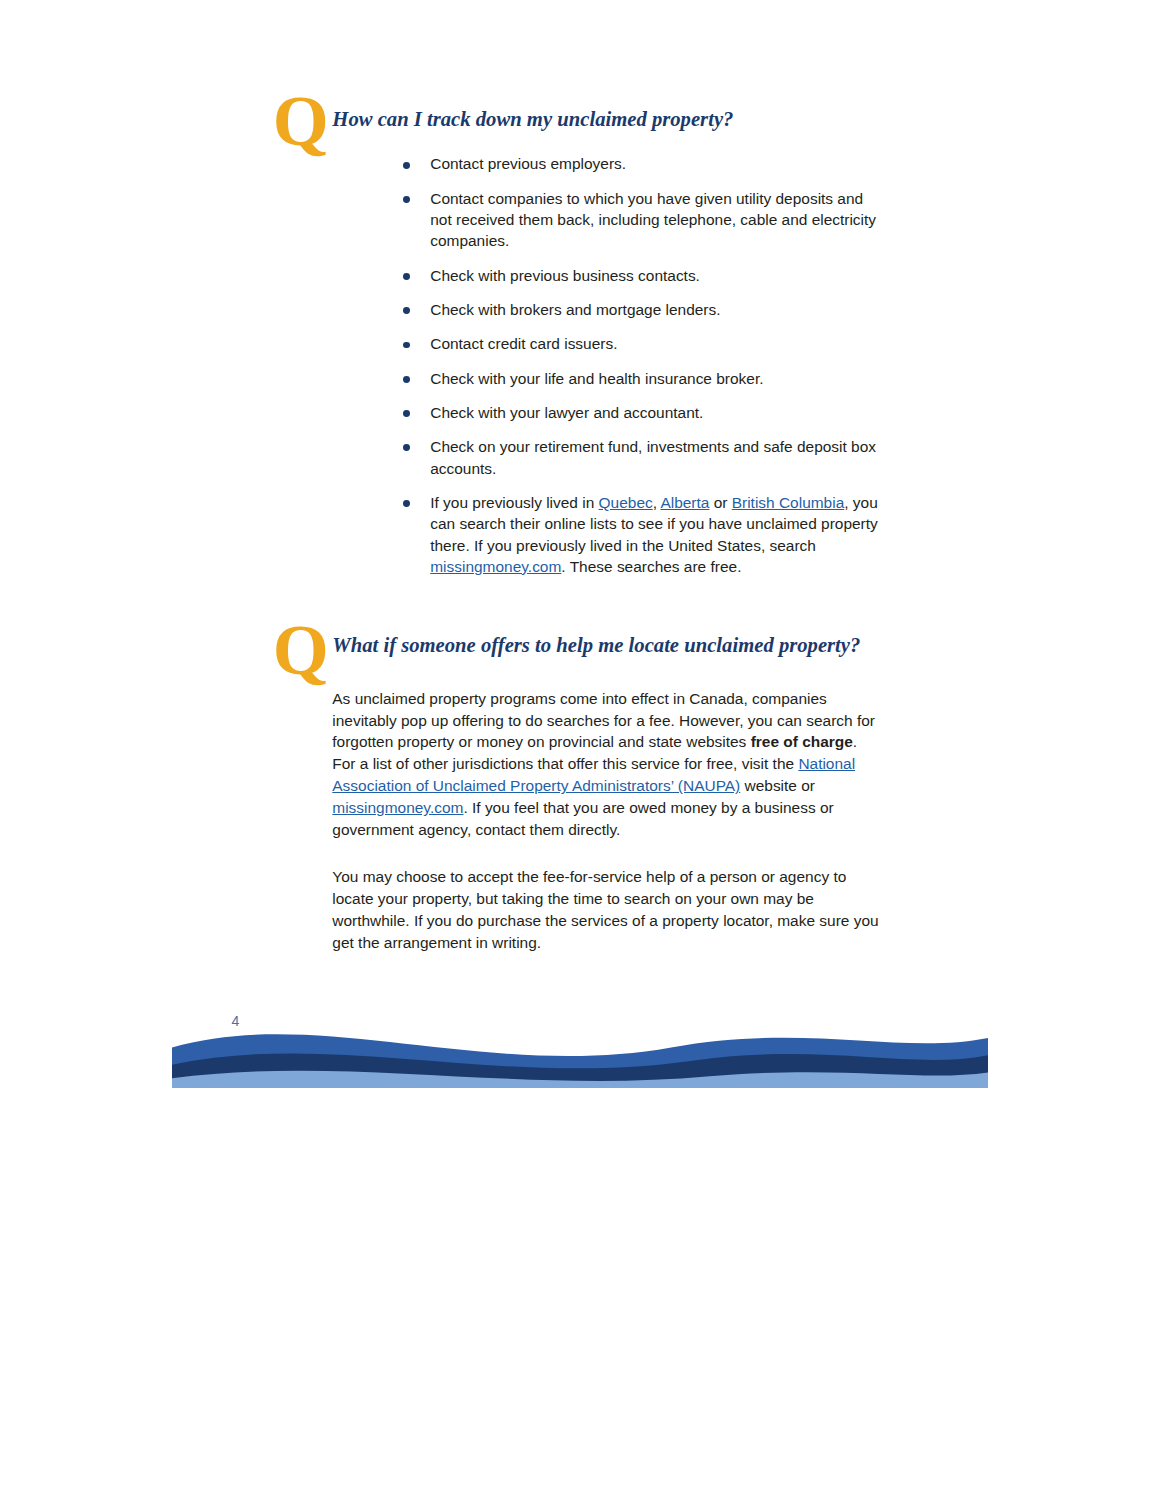Q
How can I track down my unclaimed property?
Contact previous employers.
Contact companies to which you have given utility deposits and not received them back, including telephone, cable and electricity companies.
Check with previous business contacts.
Check with brokers and mortgage lenders.
Contact credit card issuers.
Check with your life and health insurance broker.
Check with your lawyer and accountant.
Check on your retirement fund, investments and safe deposit box accounts.
If you previously lived in Quebec, Alberta or British Columbia, you can search their online lists to see if you have unclaimed property there. If you previously lived in the United States, search missingmoney.com. These searches are free.
Q
What if someone offers to help me locate unclaimed property?
As unclaimed property programs come into effect in Canada, companies inevitably pop up offering to do searches for a fee. However, you can search for forgotten property or money on provincial and state websites free of charge. For a list of other jurisdictions that offer this service for free, visit the National Association of Unclaimed Property Administrators’ (NAUPA) website or missingmoney.com. If you feel that you are owed money by a business or government agency, contact them directly.
You may choose to accept the fee-for-service help of a person or agency to locate your property, but taking the time to search on your own may be worthwhile. If you do purchase the services of a property locator, make sure you get the arrangement in writing.
4